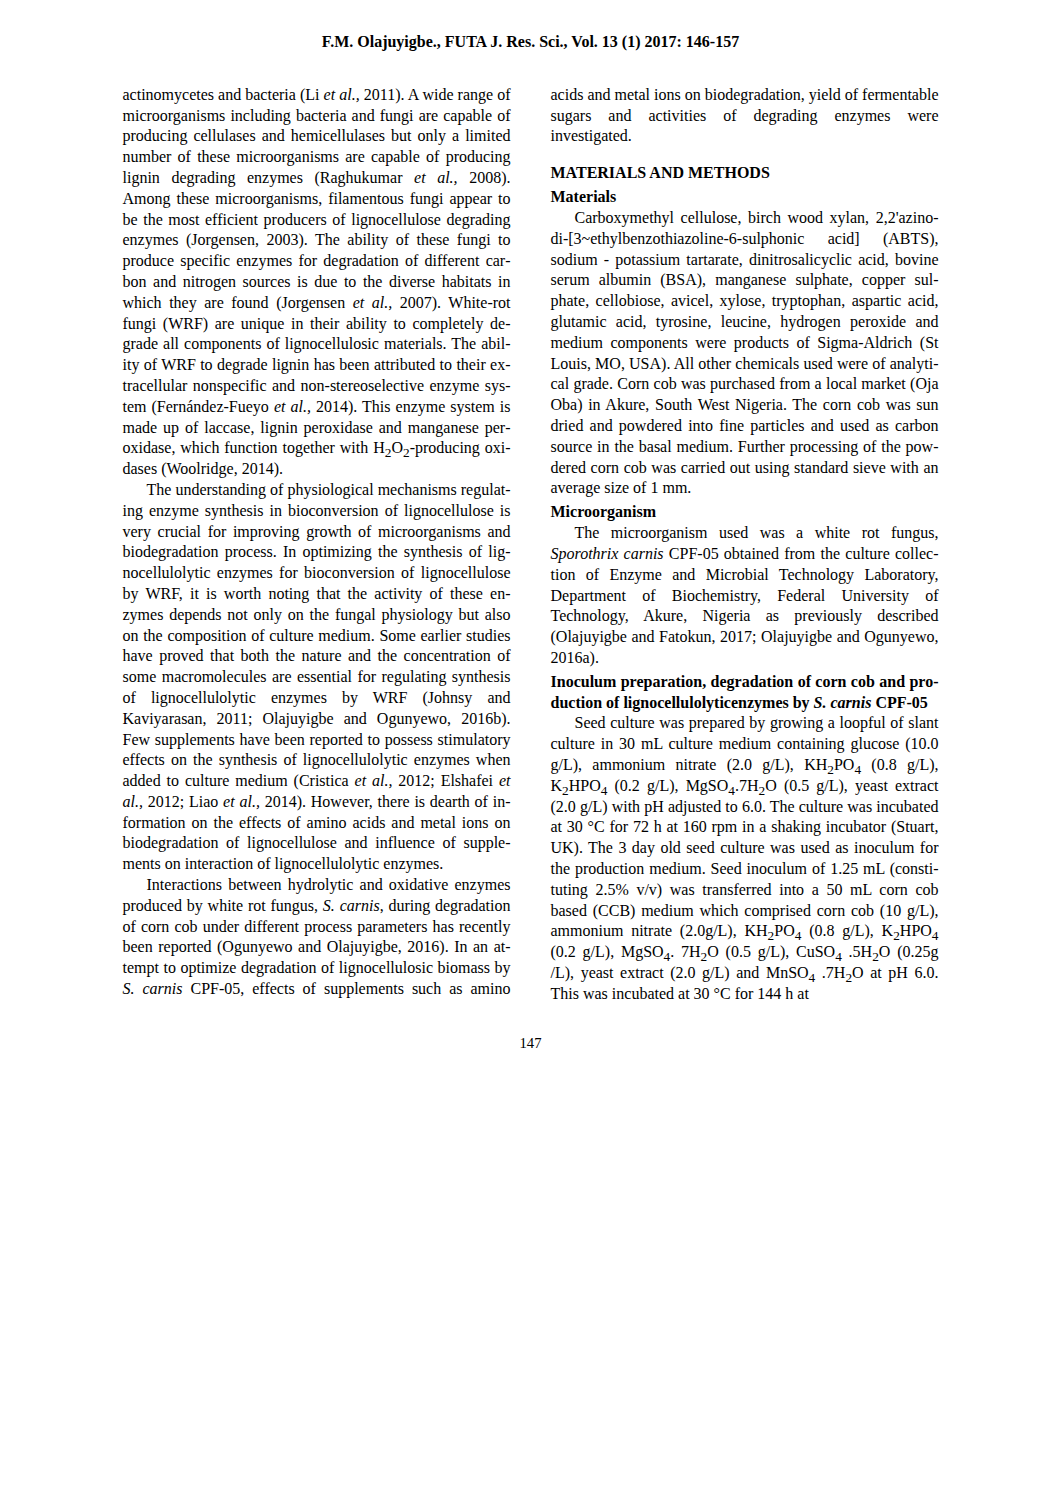F.M. Olajuyigbe., FUTA J. Res. Sci., Vol. 13 (1) 2017: 146-157
actinomycetes and bacteria (Li et al., 2011). A wide range of microorganisms including bacteria and fungi are capable of producing cellulases and hemicellulases but only a limited number of these microorganisms are capable of producing lignin degrading enzymes (Raghukumar et al., 2008). Among these microorganisms, filamentous fungi appear to be the most efficient producers of lignocellulose degrading enzymes (Jorgensen, 2003). The ability of these fungi to produce specific enzymes for degradation of different carbon and nitrogen sources is due to the diverse habitats in which they are found (Jorgensen et al., 2007). White-rot fungi (WRF) are unique in their ability to completely degrade all components of lignocellulosic materials. The ability of WRF to degrade lignin has been attributed to their extracellular nonspecific and non-stereoselective enzyme system (Fernández-Fueyo et al., 2014). This enzyme system is made up of laccase, lignin peroxidase and manganese peroxidase, which function together with H2O2-producing oxidases (Woolridge, 2014).
The understanding of physiological mechanisms regulating enzyme synthesis in bioconversion of lignocellulose is very crucial for improving growth of microorganisms and biodegradation process. In optimizing the synthesis of lignocellulolytic enzymes for bioconversion of lignocellulose by WRF, it is worth noting that the activity of these enzymes depends not only on the fungal physiology but also on the composition of culture medium. Some earlier studies have proved that both the nature and the concentration of some macromolecules are essential for regulating synthesis of lignocellulolytic enzymes by WRF (Johnsy and Kaviyarasan, 2011; Olajuyigbe and Ogunyewo, 2016b). Few supplements have been reported to possess stimulatory effects on the synthesis of lignocellulolytic enzymes when added to culture medium (Cristica et al., 2012; Elshafei et al., 2012; Liao et al., 2014). However, there is dearth of information on the effects of amino acids and metal ions on biodegradation of lignocellulose and influence of supplements on interaction of lignocellulolytic enzymes.
Interactions between hydrolytic and oxidative enzymes produced by white rot fungus, S. carnis, during degradation of corn cob under different process parameters has recently been reported (Ogunyewo and Olajuyigbe, 2016). In an attempt to optimize degradation of lignocellulosic biomass by S. carnis CPF-05, effects of supplements such as amino acids and metal ions on biodegradation, yield of fermentable sugars and activities of degrading enzymes were investigated.
MATERIALS AND METHODS
Materials
Carboxymethyl cellulose, birch wood xylan, 2,2'azino-di-[3~ethylbenzothiazoline-6-sulphonic acid] (ABTS), sodium - potassium tartarate, dinitrosalicyclic acid, bovine serum albumin (BSA), manganese sulphate, copper sulphate, cellobiose, avicel, xylose, tryptophan, aspartic acid, glutamic acid, tyrosine, leucine, hydrogen peroxide and medium components were products of Sigma-Aldrich (St Louis, MO, USA). All other chemicals used were of analytical grade. Corn cob was purchased from a local market (Oja Oba) in Akure, South West Nigeria. The corn cob was sun dried and powdered into fine particles and used as carbon source in the basal medium. Further processing of the powdered corn cob was carried out using standard sieve with an average size of 1 mm.
Microorganism
The microorganism used was a white rot fungus, Sporothrix carnis CPF-05 obtained from the culture collection of Enzyme and Microbial Technology Laboratory, Department of Biochemistry, Federal University of Technology, Akure, Nigeria as previously described (Olajuyigbe and Fatokun, 2017; Olajuyigbe and Ogunyewo, 2016a).
Inoculum preparation, degradation of corn cob and production of lignocellulolyticenzymes by S. carnis CPF-05
Seed culture was prepared by growing a loopful of slant culture in 30 mL culture medium containing glucose (10.0 g/L), ammonium nitrate (2.0 g/L), KH2PO4 (0.8 g/L), K2HPO4 (0.2 g/L), MgSO4.7H2O (0.5 g/L), yeast extract (2.0 g/L) with pH adjusted to 6.0. The culture was incubated at 30 °C for 72 h at 160 rpm in a shaking incubator (Stuart, UK). The 3 day old seed culture was used as inoculum for the production medium. Seed inoculum of 1.25 mL (constituting 2.5% v/v) was transferred into a 50 mL corn cob based (CCB) medium which comprised corn cob (10 g/L), ammonium nitrate (2.0g/L), KH2PO4 (0.8 g/L), K2HPO4 (0.2 g/L), MgSO4. 7H2O (0.5 g/L), CuSO4 .5H2O (0.25g /L), yeast extract (2.0 g/L) and MnSO4 .7H2O at pH 6.0. This was incubated at 30 °C for 144 h at
147